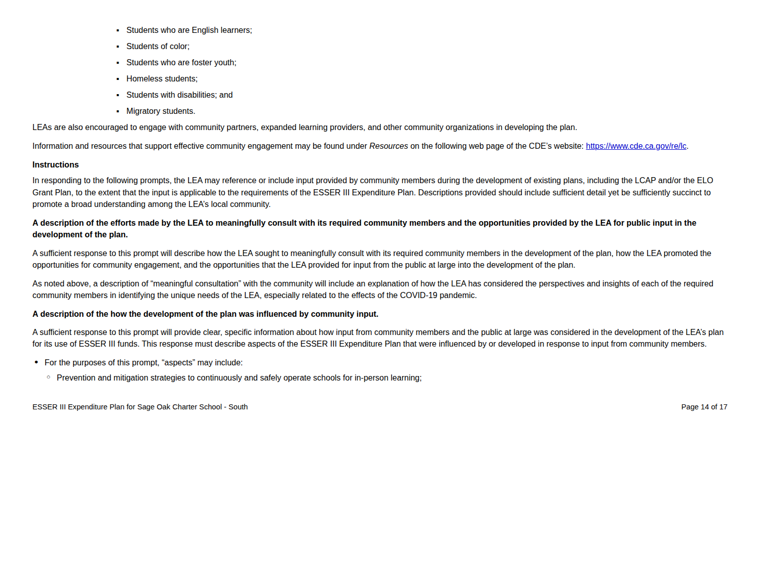Students who are English learners;
Students of color;
Students who are foster youth;
Homeless students;
Students with disabilities; and
Migratory students.
LEAs are also encouraged to engage with community partners, expanded learning providers, and other community organizations in developing the plan.
Information and resources that support effective community engagement may be found under Resources on the following web page of the CDE’s website: https://www.cde.ca.gov/re/lc.
Instructions
In responding to the following prompts, the LEA may reference or include input provided by community members during the development of existing plans, including the LCAP and/or the ELO Grant Plan, to the extent that the input is applicable to the requirements of the ESSER III Expenditure Plan. Descriptions provided should include sufficient detail yet be sufficiently succinct to promote a broad understanding among the LEA’s local community.
A description of the efforts made by the LEA to meaningfully consult with its required community members and the opportunities provided by the LEA for public input in the development of the plan.
A sufficient response to this prompt will describe how the LEA sought to meaningfully consult with its required community members in the development of the plan, how the LEA promoted the opportunities for community engagement, and the opportunities that the LEA provided for input from the public at large into the development of the plan.
As noted above, a description of “meaningful consultation” with the community will include an explanation of how the LEA has considered the perspectives and insights of each of the required community members in identifying the unique needs of the LEA, especially related to the effects of the COVID-19 pandemic.
A description of the how the development of the plan was influenced by community input.
A sufficient response to this prompt will provide clear, specific information about how input from community members and the public at large was considered in the development of the LEA’s plan for its use of ESSER III funds. This response must describe aspects of the ESSER III Expenditure Plan that were influenced by or developed in response to input from community members.
For the purposes of this prompt, “aspects” may include:
Prevention and mitigation strategies to continuously and safely operate schools for in-person learning;
ESSER III Expenditure Plan for Sage Oak Charter School - South Page 14 of 17